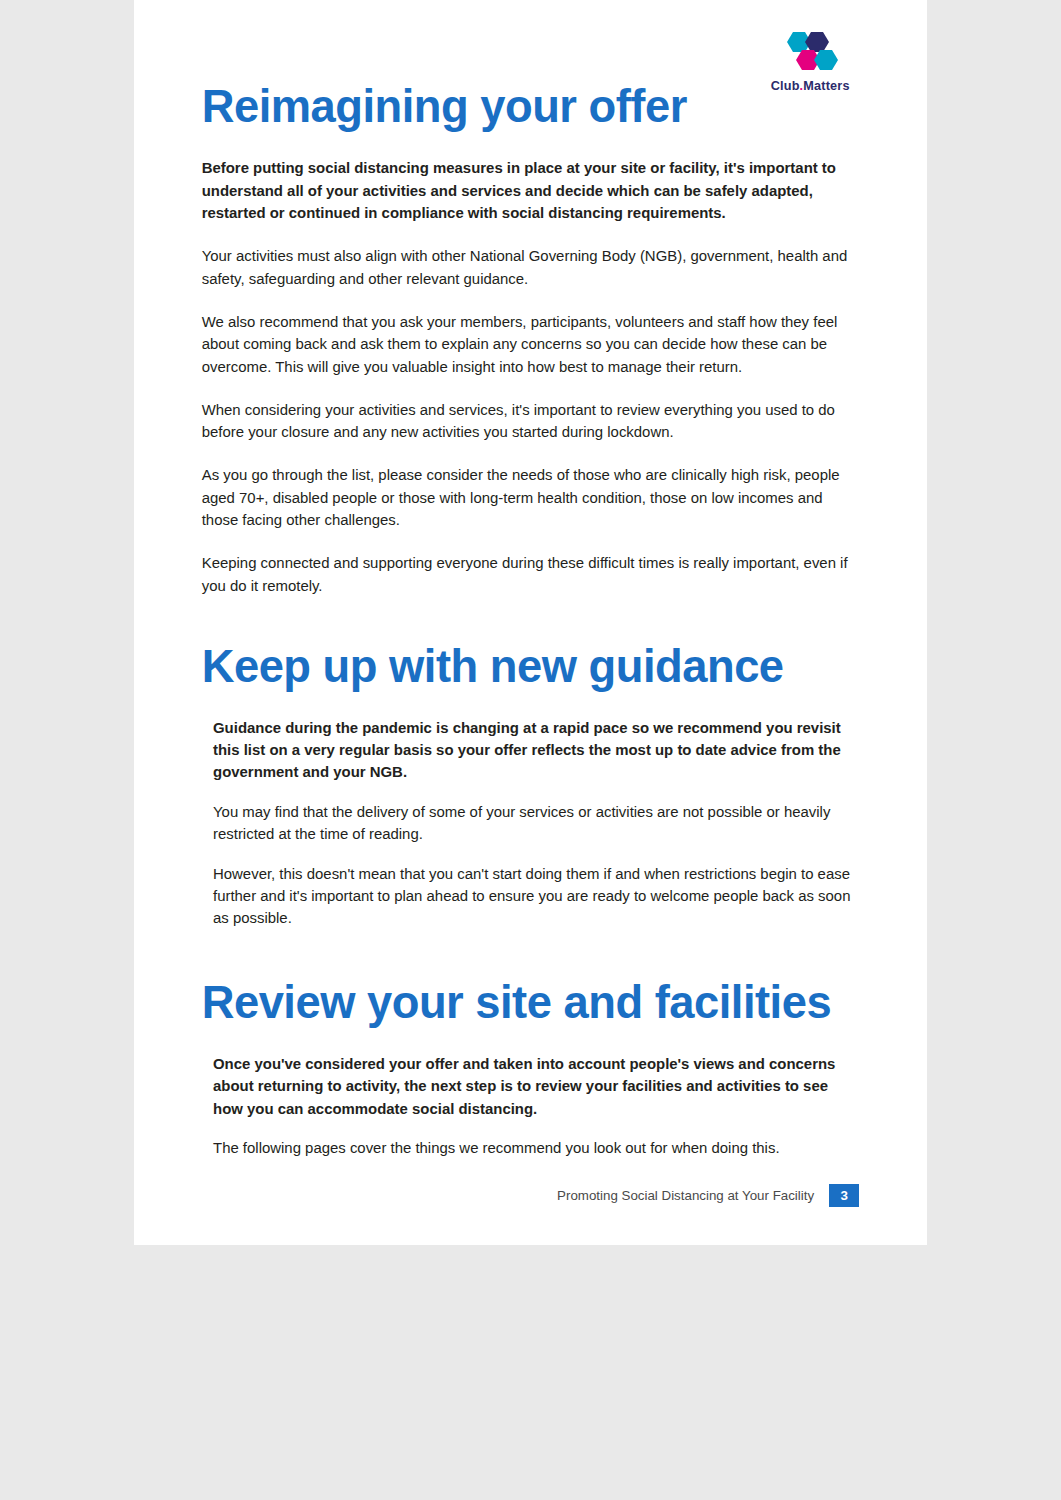Club. Matters
Reimagining your offer
Before putting social distancing measures in place at your site or facility, it's important to understand all of your activities and services and decide which can be safely adapted, restarted or continued in compliance with social distancing requirements.
Your activities must also align with other National Governing Body (NGB), government, health and safety, safeguarding and other relevant guidance.
We also recommend that you ask your members, participants, volunteers and staff how they feel about coming back and ask them to explain any concerns so you can decide how these can be overcome. This will give you valuable insight into how best to manage their return.
When considering your activities and services, it's important to review everything you used to do before your closure and any new activities you started during lockdown.
As you go through the list, please consider the needs of those who are clinically high risk, people aged 70+, disabled people or those with long-term health condition, those on low incomes and those facing other challenges.
Keeping connected and supporting everyone during these difficult times is really important, even if you do it remotely.
Keep up with new guidance
Guidance during the pandemic is changing at a rapid pace so we recommend you revisit this list on a very regular basis so your offer reflects the most up to date advice from the government and your NGB.
You may find that the delivery of some of your services or activities are not possible or heavily restricted at the time of reading.
However, this doesn't mean that you can't start doing them if and when restrictions begin to ease further and it's important to plan ahead to ensure you are ready to welcome people back as soon as possible.
Review your site and facilities
Once you've considered your offer and taken into account people's views and concerns about returning to activity, the next step is to review your facilities and activities to see how you can accommodate social distancing.
The following pages cover the things we recommend you look out for when doing this.
Promoting Social Distancing at Your Facility 3